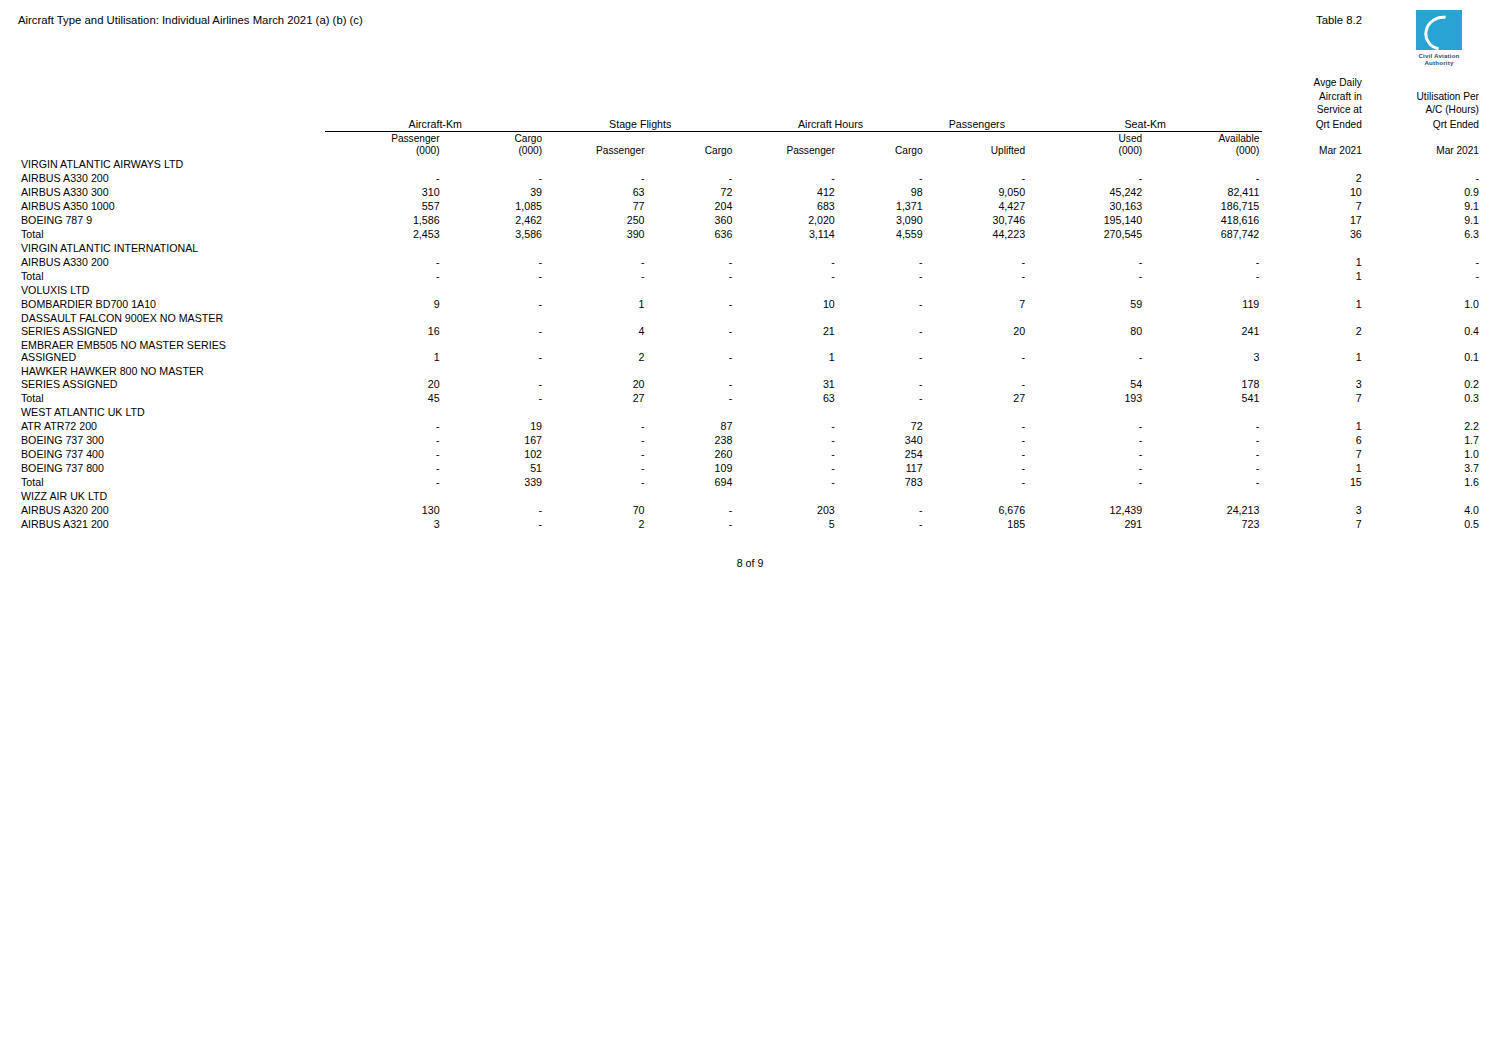Aircraft Type and Utilisation: Individual Airlines March 2021 (a) (b) (c)
Table 8.2
Civil Aviation
Authority
| | | | | | | | | | | Avge Daily | |
| --- | --- | --- | --- | --- | --- | --- | --- | --- | --- | --- | --- |
| | | | | | | | | | | Aircraft in | Utilisation Per |
| | | | | | | | | | | Service at | A/C (Hours) |
| | Aircraft-Km | Stage Flights | Aircraft Hours | Passengers | Seat-Km | Qrt Ended | Qrt Ended |
| | Passenger (000) | Cargo (000) | Passenger | Cargo | Passenger | Cargo | Uplifted | Used (000) | Available (000) | Mar 2021 | Mar 2021 |
| VIRGIN ATLANTIC AIRWAYS LTD |
| AIRBUS A330 200 | - | - | - | - | - | - | - | - | - | 2 | - |
| AIRBUS A330 300 | 310 | 39 | 63 | 72 | 412 | 98 | 9,050 | 45,242 | 82,411 | 10 | 0.9 |
| AIRBUS A350 1000 | 557 | 1,085 | 77 | 204 | 683 | 1,371 | 4,427 | 30,163 | 186,715 | 7 | 9.1 |
| BOEING 787 9 | 1,586 | 2,462 | 250 | 360 | 2,020 | 3,090 | 30,746 | 195,140 | 418,616 | 17 | 9.1 |
| Total | 2,453 | 3,586 | 390 | 636 | 3,114 | 4,559 | 44,223 | 270,545 | 687,742 | 36 | 6.3 |
| VIRGIN ATLANTIC INTERNATIONAL |
| AIRBUS A330 200 | - | - | - | - | - | - | - | - | - | 1 | - |
| Total | - | - | - | - | - | - | - | - | - | 1 | - |
| VOLUXIS LTD |
| BOMBARDIER BD700 1A10 | 9 | - | 1 | - | 10 | - | 7 | 59 | 119 | 1 | 1.0 |
| DASSAULT FALCON 900EX NO MASTER SERIES ASSIGNED | 16 | - | 4 | - | 21 | - | 20 | 80 | 241 | 2 | 0.4 |
| EMBRAER EMB505 NO MASTER SERIES ASSIGNED | 1 | - | 2 | - | 1 | - | - | - | 3 | 1 | 0.1 |
| HAWKER HAWKER 800 NO MASTER SERIES ASSIGNED | 20 | - | 20 | - | 31 | - | - | 54 | 178 | 3 | 0.2 |
| Total | 45 | - | 27 | - | 63 | - | 27 | 193 | 541 | 7 | 0.3 |
| WEST ATLANTIC UK LTD |
| ATR ATR72 200 | - | 19 | - | 87 | - | 72 | - | - | - | 1 | 2.2 |
| BOEING 737 300 | - | 167 | - | 238 | - | 340 | - | - | - | 6 | 1.7 |
| BOEING 737 400 | - | 102 | - | 260 | - | 254 | - | - | - | 7 | 1.0 |
| BOEING 737 800 | - | 51 | - | 109 | - | 117 | - | - | - | 1 | 3.7 |
| Total | - | 339 | - | 694 | - | 783 | - | - | - | 15 | 1.6 |
| WIZZ AIR UK LTD |
| AIRBUS A320 200 | 130 | - | 70 | - | 203 | - | 6,676 | 12,439 | 24,213 | 3 | 4.0 |
| AIRBUS A321 200 | 3 | - | 2 | - | 5 | - | 185 | 291 | 723 | 7 | 0.5 |
8 of 9